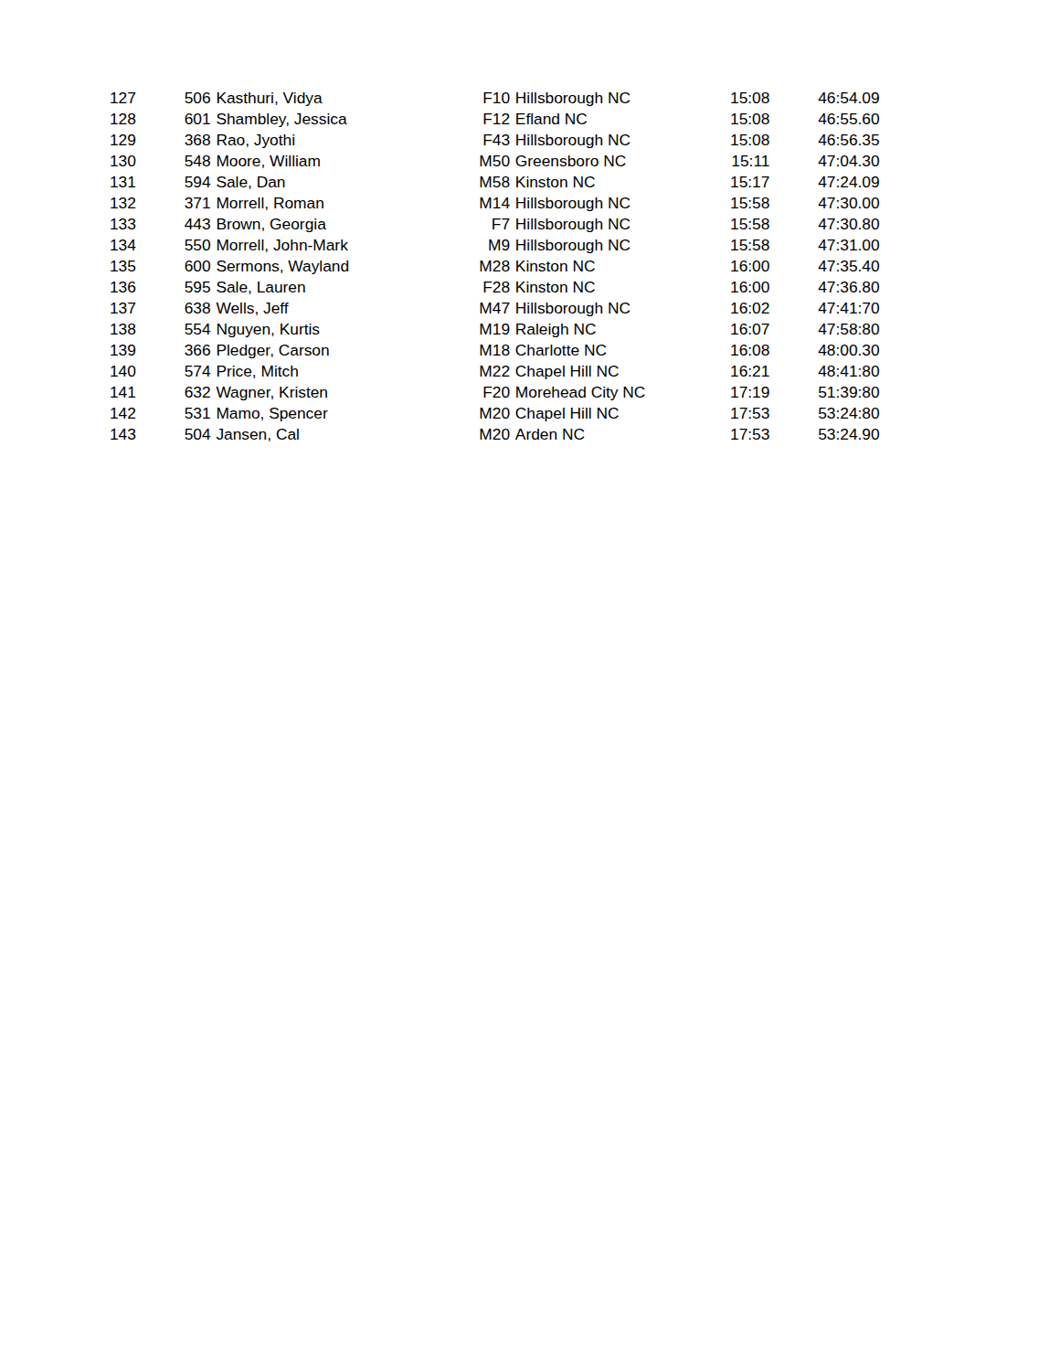| 127 | 506 | Kasthuri, Vidya | F10 | Hillsborough NC | 15:08 | 46:54.09 |
| 128 | 601 | Shambley, Jessica | F12 | Efland NC | 15:08 | 46:55.60 |
| 129 | 368 | Rao, Jyothi | F43 | Hillsborough NC | 15:08 | 46:56.35 |
| 130 | 548 | Moore, William | M50 | Greensboro NC | 15:11 | 47:04.30 |
| 131 | 594 | Sale, Dan | M58 | Kinston NC | 15:17 | 47:24.09 |
| 132 | 371 | Morrell, Roman | M14 | Hillsborough NC | 15:58 | 47:30.00 |
| 133 | 443 | Brown, Georgia | F7 | Hillsborough NC | 15:58 | 47:30.80 |
| 134 | 550 | Morrell, John-Mark | M9 | Hillsborough NC | 15:58 | 47:31.00 |
| 135 | 600 | Sermons, Wayland | M28 | Kinston NC | 16:00 | 47:35.40 |
| 136 | 595 | Sale, Lauren | F28 | Kinston NC | 16:00 | 47:36.80 |
| 137 | 638 | Wells, Jeff | M47 | Hillsborough NC | 16:02 | 47:41:70 |
| 138 | 554 | Nguyen, Kurtis | M19 | Raleigh NC | 16:07 | 47:58:80 |
| 139 | 366 | Pledger, Carson | M18 | Charlotte NC | 16:08 | 48:00.30 |
| 140 | 574 | Price, Mitch | M22 | Chapel Hill NC | 16:21 | 48:41:80 |
| 141 | 632 | Wagner, Kristen | F20 | Morehead City NC | 17:19 | 51:39:80 |
| 142 | 531 | Mamo, Spencer | M20 | Chapel Hill NC | 17:53 | 53:24:80 |
| 143 | 504 | Jansen, Cal | M20 | Arden NC | 17:53 | 53:24.90 |